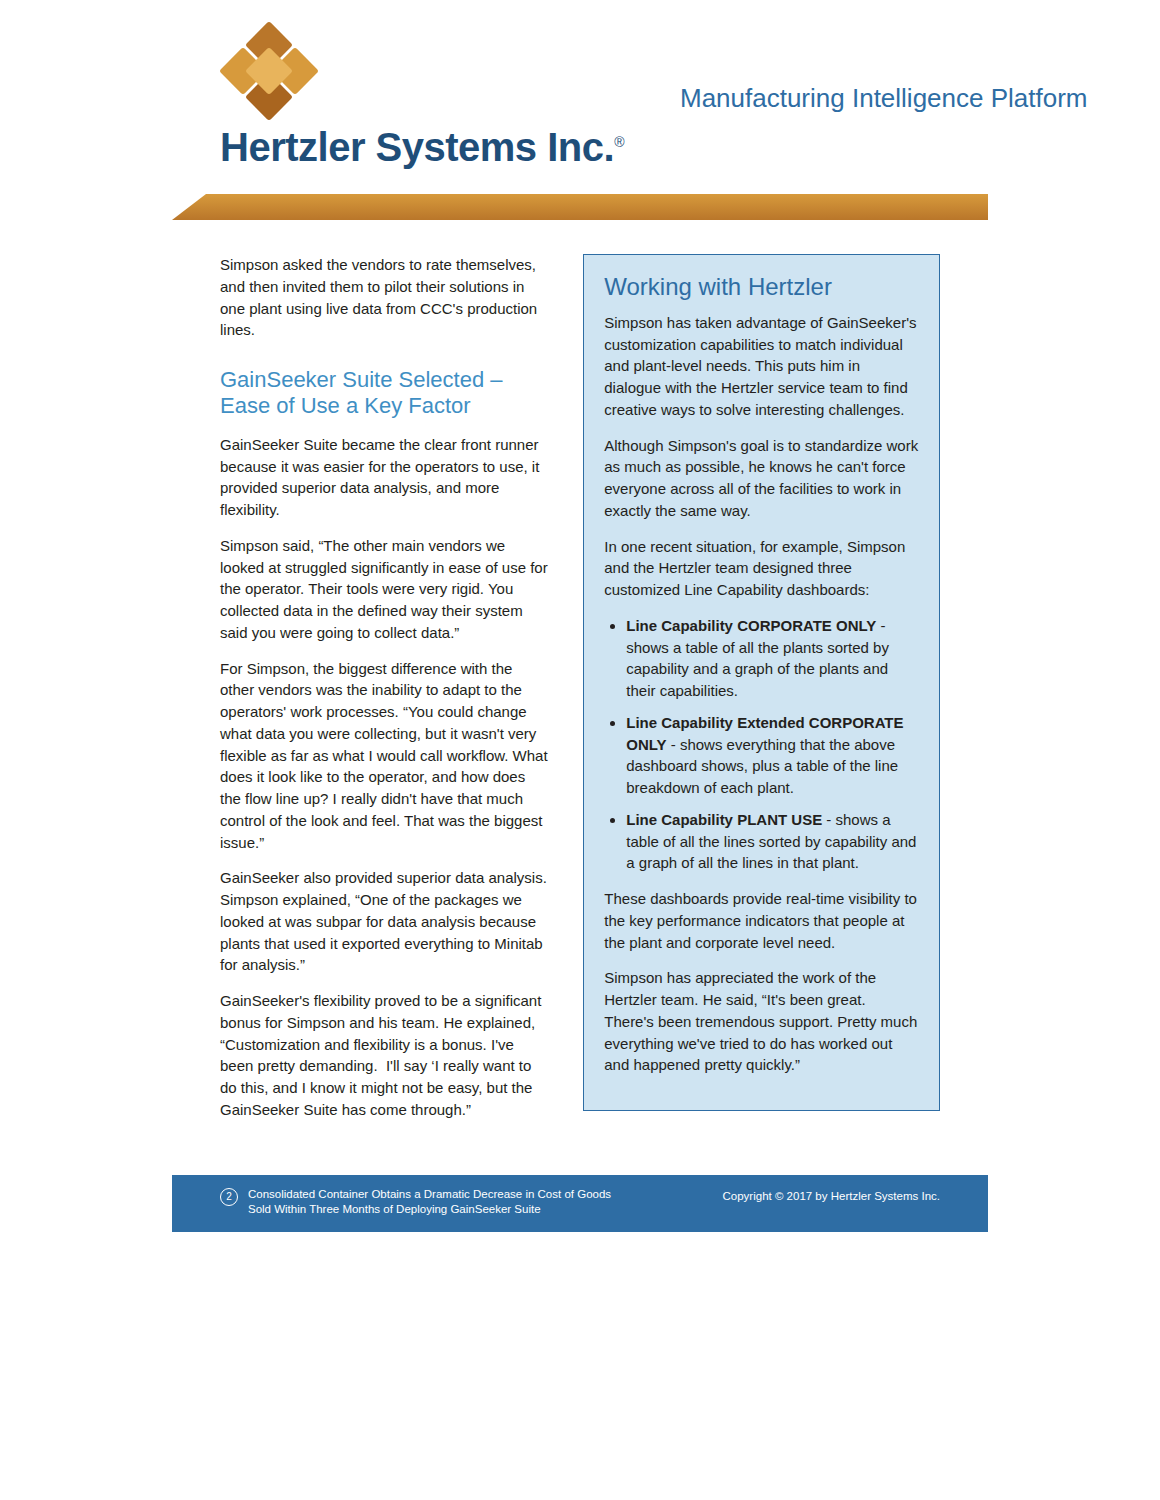Hertzler Systems Inc.®
Manufacturing Intelligence Platform
Simpson asked the vendors to rate themselves, and then invited them to pilot their solutions in one plant using live data from CCC's production lines.
GainSeeker Suite Selected – Ease of Use a Key Factor
GainSeeker Suite became the clear front runner because it was easier for the operators to use, it provided superior data analysis, and more flexibility.
Simpson said, “The other main vendors we looked at struggled significantly in ease of use for the operator. Their tools were very rigid. You collected data in the defined way their system said you were going to collect data.”
For Simpson, the biggest difference with the other vendors was the inability to adapt to the operators' work processes. “You could change what data you were collecting, but it wasn't very flexible as far as what I would call workflow. What does it look like to the operator, and how does the flow line up? I really didn't have that much control of the look and feel. That was the biggest issue.”
GainSeeker also provided superior data analysis. Simpson explained, “One of the packages we looked at was subpar for data analysis because plants that used it exported everything to Minitab for analysis.”
GainSeeker's flexibility proved to be a significant bonus for Simpson and his team. He explained, “Customization and flexibility is a bonus. I've been pretty demanding. I'll say ‘I really want to do this, and I know it might not be easy, but the GainSeeker Suite has come through.”
Working with Hertzler
Simpson has taken advantage of GainSeeker's customization capabilities to match individual and plant-level needs. This puts him in dialogue with the Hertzler service team to find creative ways to solve interesting challenges.
Although Simpson's goal is to standardize work as much as possible, he knows he can't force everyone across all of the facilities to work in exactly the same way.
In one recent situation, for example, Simpson and the Hertzler team designed three customized Line Capability dashboards:
Line Capability CORPORATE ONLY - shows a table of all the plants sorted by capability and a graph of the plants and their capabilities.
Line Capability Extended CORPORATE ONLY - shows everything that the above dashboard shows, plus a table of the line breakdown of each plant.
Line Capability PLANT USE - shows a table of all the lines sorted by capability and a graph of all the lines in that plant.
These dashboards provide real-time visibility to the key performance indicators that people at the plant and corporate level need.
Simpson has appreciated the work of the Hertzler team. He said, “It's been great. There's been tremendous support. Pretty much everything we've tried to do has worked out and happened pretty quickly.”
2
Consolidated Container Obtains a Dramatic Decrease in Cost of Goods
Sold Within Three Months of Deploying GainSeeker Suite
Copyright © 2017 by Hertzler Systems Inc.